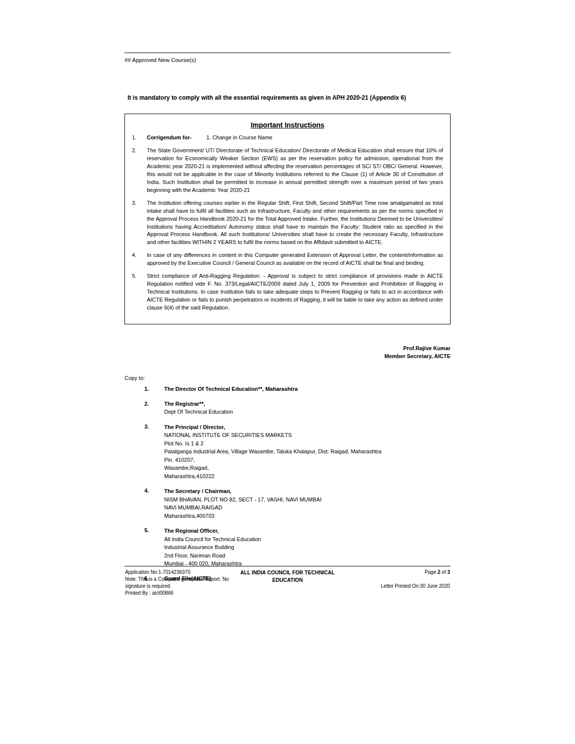## Approved New Course(s)
It is mandatory to comply with all the essential requirements as given in APH 2020-21 (Appendix 6)
Important Instructions
| 1. | Corrigendum for- | 1. Change in Course Name |
| 2. | The State Government/ UT/ Directorate of Technical Education/ Directorate of Medical Education shall ensure that 10% of reservation for Economically Weaker Section (EWS) as per the reservation policy for admission, operational from the Academic year 2020-21 is implemented without affecting the reservation percentages of SC/ ST/ OBC/ General. However, this would not be applicable in the case of Minority Institutions referred to the Clause (1) of Article 30 of Constitution of India. Such Institution shall be permitted to increase in annual permitted strength over a maximum period of two years beginning with the Academic Year 2020-21 |
| 3. | The Institution offering courses earlier in the Regular Shift, First Shift, Second Shift/Part Time now amalgamated as total intake shall have to fulfil all facilities such as Infrastructure, Faculty and other requirements as per the norms specified in the Approval Process Handbook 2020-21 for the Total Approved Intake. Further, the Institutions Deemed to be Universities/ Institutions having Accreditation/ Autonomy status shall have to maintain the Faculty: Student ratio as specified in the Approval Process Handbook. All such Institutions/ Universities shall have to create the necessary Faculty, Infrastructure and other facilities WITHIN 2 YEARS to fulfil the norms based on the Affidavit submitted to AICTE. |
| 4. | In case of any differences in content in this Computer generated Extension of Approval Letter, the content/information as approved by the Executive Council / General Council as available on the record of AICTE shall be final and binding. |
| 5. | Strict compliance of Anti-Ragging Regulation: - Approval is subject to strict compliance of provisions made in AICTE Regulation notified vide F. No. 373/Legal/AICTE/2009 dated July 1, 2009 for Prevention and Prohibition of Ragging in Technical Institutions. In case Institution fails to take adequate steps to Prevent Ragging or fails to act in accordance with AICTE Regulation or fails to punish perpetrators or incidents of Ragging, it will be liable to take any action as defined under clause 9(4) of the said Regulation. |
Prof.Rajive Kumar
Member Secretary, AICTE
Copy to:
| 1. | The Director Of Technical Education**, Maharashtra |
| 2. | The Registrar**, Dept Of Technical Education |
| 3. | The Principal / Director, NATIONAL INSTITUTE OF SECURITIES MARKETS Plot No. Is 1 & 2 Patalganga Industrial Area, Village Wasambe, Taluka Khalapur, Dist. Raigad, Maharashtra Pin. 410207, Wasambe,Raigad, Maharashtra,410222 |
| 4. | The Secretary / Chairman, NISM BHAVAN, PLOT NO 82, SECT - 17, VASHI, NAVI MUMBAI NAVI MUMBAI,RAIGAD Maharashtra,400703 |
| 5. | The Regional Officer, All India Council for Technical Education Industrial Assurance Building 2nd Floor, Nariman Road Mumbai - 400 020, Maharashtra |
| 6. | Guard File(AICTE) |
| Application No:1-7014236370 Note: This is a Computer generated Report. No signature is required. Printed By : aict00866 | ALL INDIA COUNCIL FOR TECHNICAL EDUCATION | Page 2 of 3 Letter Printed On:30 June 2020 |